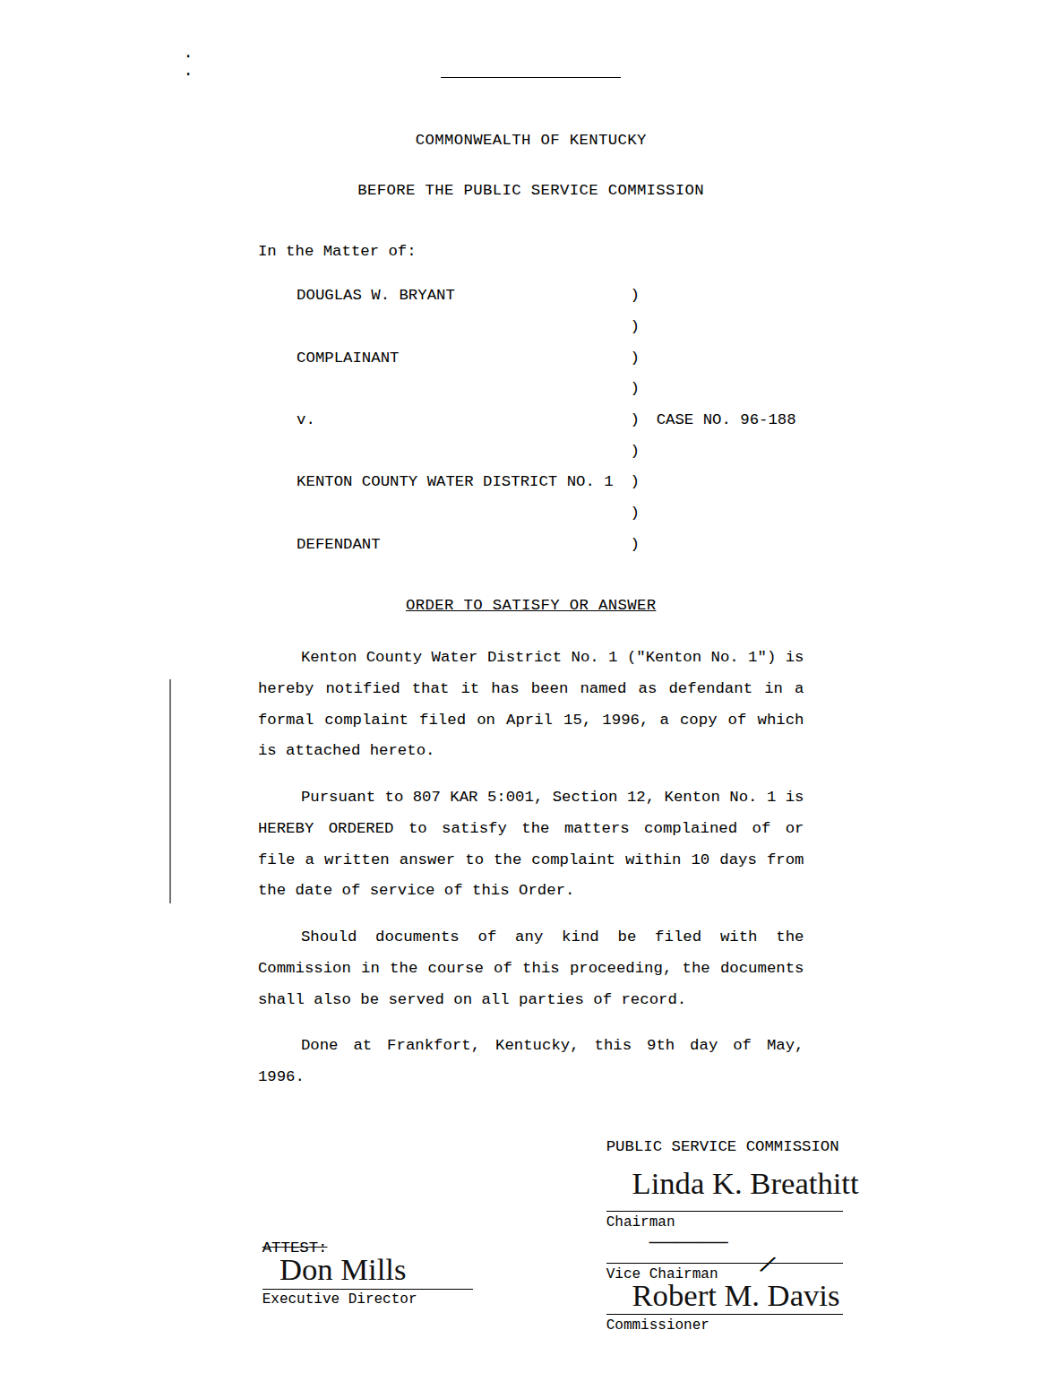· ·
COMMONWEALTH OF KENTUCKY
BEFORE THE PUBLIC SERVICE COMMISSION
In the Matter of:
| DOUGLAS W. BRYANT | ) | |
| | ) | |
| COMPLAINANT | ) | |
| | ) | |
| v. | ) | CASE NO. 96-188 |
| | ) | |
| KENTON COUNTY WATER DISTRICT NO. 1 | ) | |
| | ) | |
| DEFENDANT | ) | |
ORDER TO SATISFY OR ANSWER
Kenton County Water District No. 1 ("Kenton No. 1") is hereby notified that it has been named as defendant in a formal complaint filed on April 15, 1996, a copy of which is attached hereto.
Pursuant to 807 KAR 5:001, Section 12, Kenton No. 1 is HEREBY ORDERED to satisfy the matters complained of or file a written answer to the complaint within 10 days from the date of service of this Order.
Should documents of any kind be filed with the Commission in the course of this proceeding, the documents shall also be served on all parties of record.
Done at Frankfort, Kentucky, this 9th day of May, 1996.
PUBLIC SERVICE COMMISSION
Linda K. Breathitt
Chairman
———
Vice Chairman
Robert M. Davis
Commissioner
ATTEST:
Don Mills
Executive Director
/